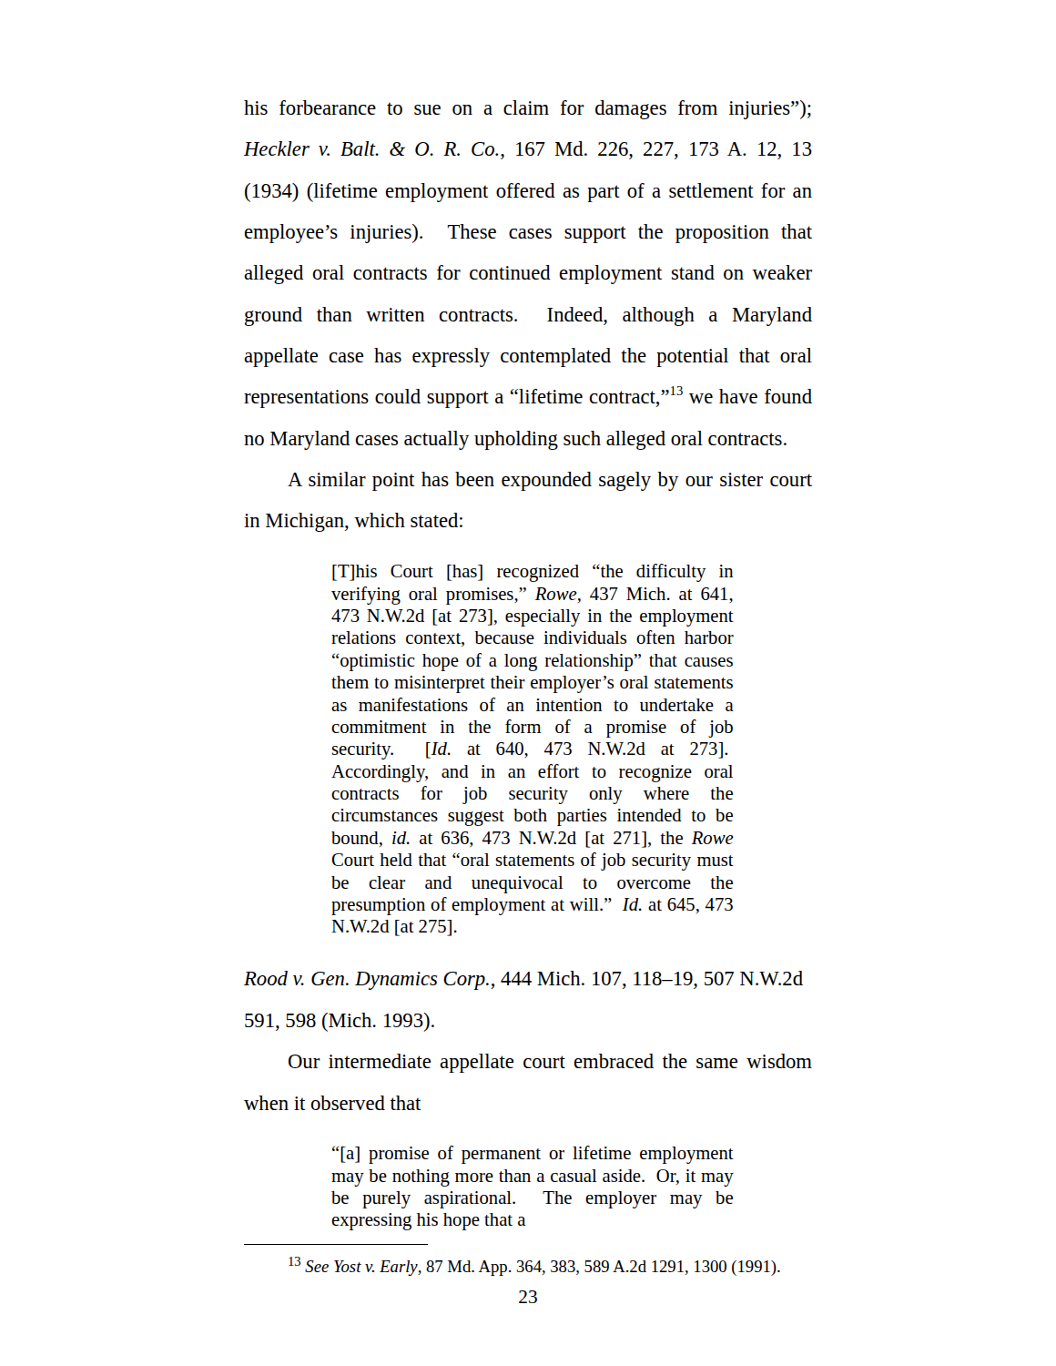his forbearance to sue on a claim for damages from injuries”); Heckler v. Balt. & O. R. Co., 167 Md. 226, 227, 173 A. 12, 13 (1934) (lifetime employment offered as part of a settlement for an employee’s injuries). These cases support the proposition that alleged oral contracts for continued employment stand on weaker ground than written contracts. Indeed, although a Maryland appellate case has expressly contemplated the potential that oral representations could support a “lifetime contract,”13 we have found no Maryland cases actually upholding such alleged oral contracts.
A similar point has been expounded sagely by our sister court in Michigan, which stated:
[T]his Court [has] recognized “the difficulty in verifying oral promises,” Rowe, 437 Mich. at 641, 473 N.W.2d [at 273], especially in the employment relations context, because individuals often harbor “optimistic hope of a long relationship” that causes them to misinterpret their employer’s oral statements as manifestations of an intention to undertake a commitment in the form of a promise of job security. [Id. at 640, 473 N.W.2d at 273]. Accordingly, and in an effort to recognize oral contracts for job security only where the circumstances suggest both parties intended to be bound, id. at 636, 473 N.W.2d [at 271], the Rowe Court held that “oral statements of job security must be clear and unequivocal to overcome the presumption of employment at will.” Id. at 645, 473 N.W.2d [at 275].
Rood v. Gen. Dynamics Corp., 444 Mich. 107, 118–19, 507 N.W.2d 591, 598 (Mich. 1993).
Our intermediate appellate court embraced the same wisdom when it observed that
“[a] promise of permanent or lifetime employment may be nothing more than a casual aside. Or, it may be purely aspirational. The employer may be expressing his hope that a
13 See Yost v. Early, 87 Md. App. 364, 383, 589 A.2d 1291, 1300 (1991).
23